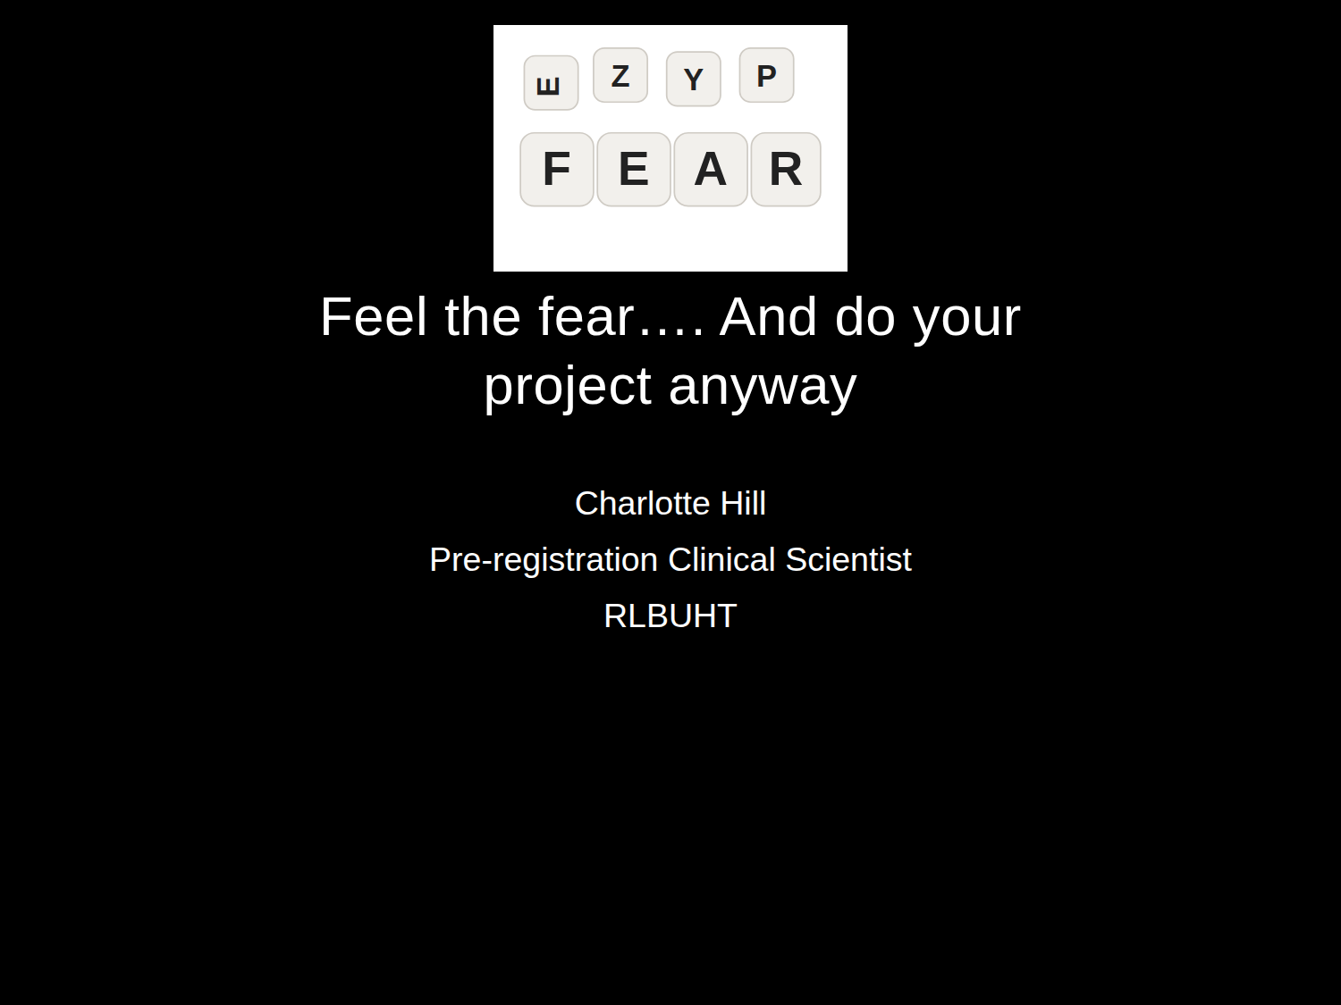Feel the fear…. And do your project anyway
Charlotte Hill
Pre-registration Clinical Scientist
RLBUHT